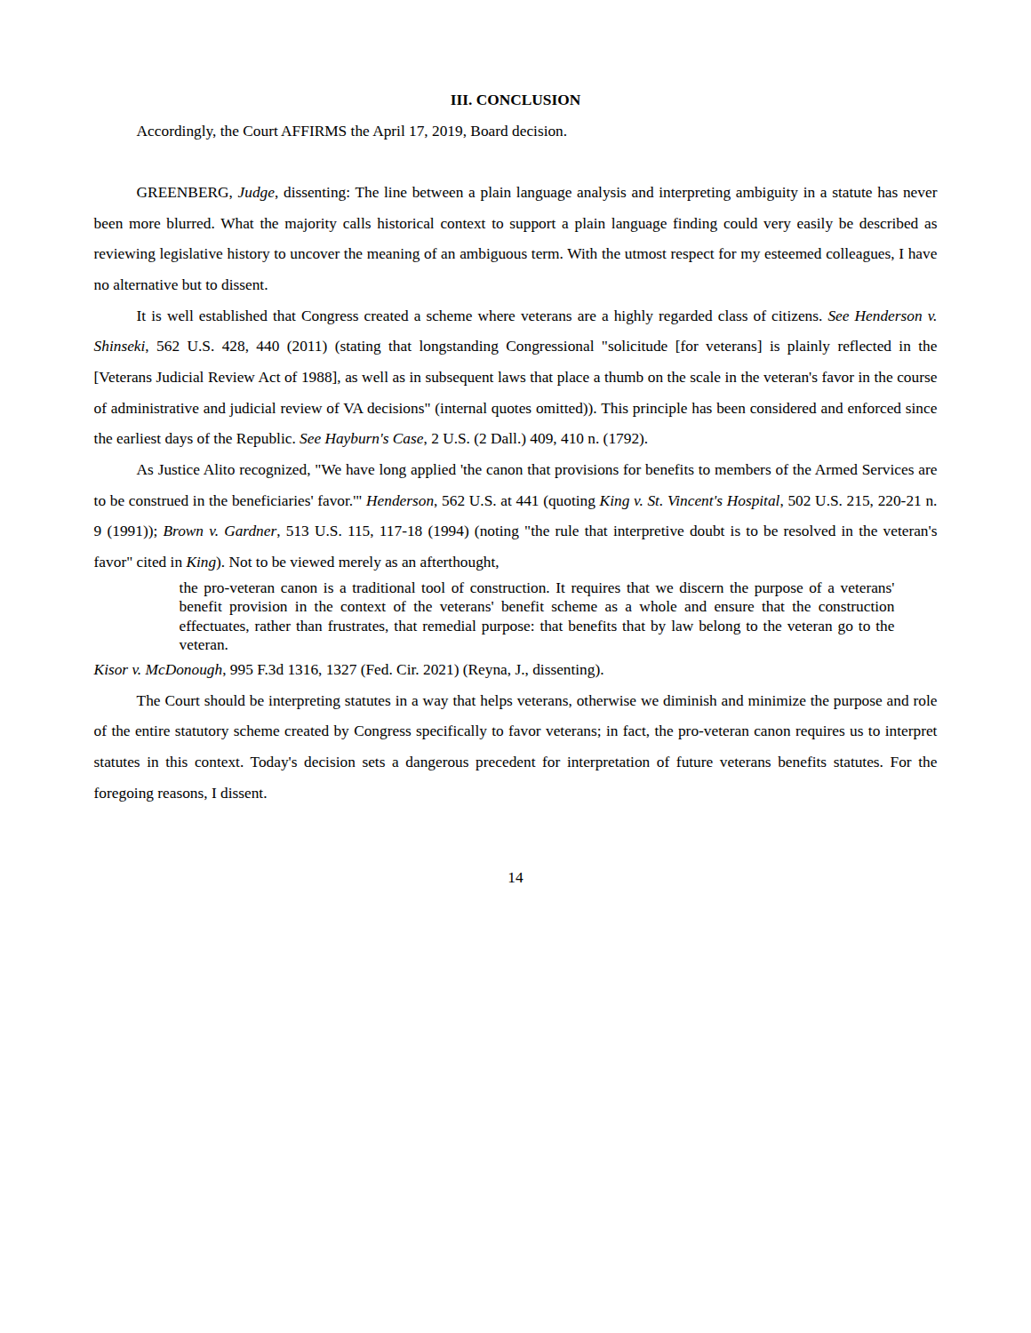III. CONCLUSION
Accordingly, the Court AFFIRMS the April 17, 2019, Board decision.
GREENBERG, Judge, dissenting: The line between a plain language analysis and interpreting ambiguity in a statute has never been more blurred. What the majority calls historical context to support a plain language finding could very easily be described as reviewing legislative history to uncover the meaning of an ambiguous term. With the utmost respect for my esteemed colleagues, I have no alternative but to dissent.
It is well established that Congress created a scheme where veterans are a highly regarded class of citizens. See Henderson v. Shinseki, 562 U.S. 428, 440 (2011) (stating that longstanding Congressional "solicitude [for veterans] is plainly reflected in the [Veterans Judicial Review Act of 1988], as well as in subsequent laws that place a thumb on the scale in the veteran's favor in the course of administrative and judicial review of VA decisions" (internal quotes omitted)). This principle has been considered and enforced since the earliest days of the Republic. See Hayburn's Case, 2 U.S. (2 Dall.) 409, 410 n. (1792).
As Justice Alito recognized, "We have long applied 'the canon that provisions for benefits to members of the Armed Services are to be construed in the beneficiaries' favor.'" Henderson, 562 U.S. at 441 (quoting King v. St. Vincent's Hospital, 502 U.S. 215, 220-21 n. 9 (1991)); Brown v. Gardner, 513 U.S. 115, 117-18 (1994) (noting "the rule that interpretive doubt is to be resolved in the veteran's favor" cited in King). Not to be viewed merely as an afterthought,
the pro-veteran canon is a traditional tool of construction. It requires that we discern the purpose of a veterans' benefit provision in the context of the veterans' benefit scheme as a whole and ensure that the construction effectuates, rather than frustrates, that remedial purpose: that benefits that by law belong to the veteran go to the veteran.
Kisor v. McDonough, 995 F.3d 1316, 1327 (Fed. Cir. 2021) (Reyna, J., dissenting).
The Court should be interpreting statutes in a way that helps veterans, otherwise we diminish and minimize the purpose and role of the entire statutory scheme created by Congress specifically to favor veterans; in fact, the pro-veteran canon requires us to interpret statutes in this context. Today's decision sets a dangerous precedent for interpretation of future veterans benefits statutes. For the foregoing reasons, I dissent.
14